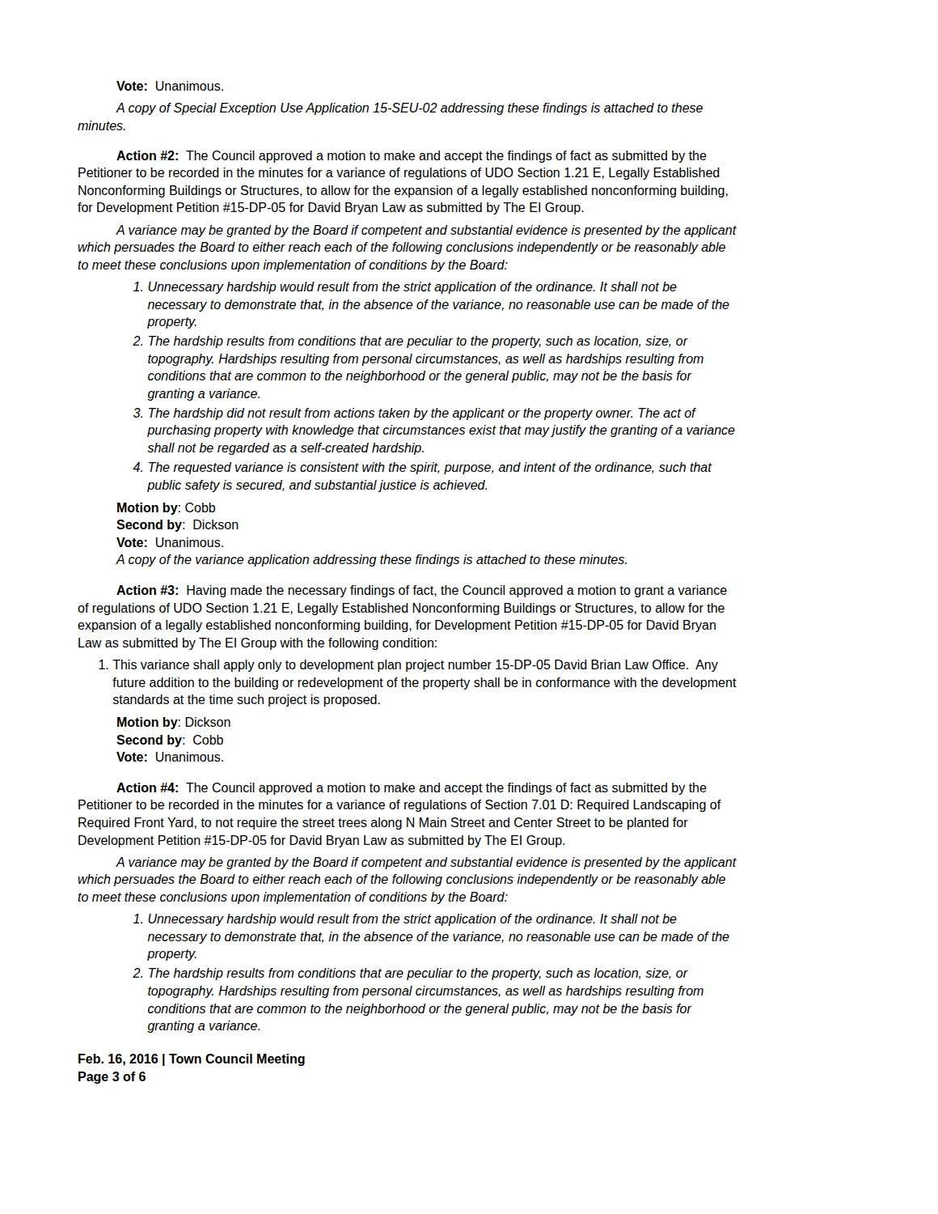Vote: Unanimous.
A copy of Special Exception Use Application 15-SEU-02 addressing these findings is attached to these minutes.
Action #2: The Council approved a motion to make and accept the findings of fact as submitted by the Petitioner to be recorded in the minutes for a variance of regulations of UDO Section 1.21 E, Legally Established Nonconforming Buildings or Structures, to allow for the expansion of a legally established nonconforming building, for Development Petition #15-DP-05 for David Bryan Law as submitted by The EI Group.
A variance may be granted by the Board if competent and substantial evidence is presented by the applicant which persuades the Board to either reach each of the following conclusions independently or be reasonably able to meet these conclusions upon implementation of conditions by the Board:
Unnecessary hardship would result from the strict application of the ordinance. It shall not be necessary to demonstrate that, in the absence of the variance, no reasonable use can be made of the property.
The hardship results from conditions that are peculiar to the property, such as location, size, or topography. Hardships resulting from personal circumstances, as well as hardships resulting from conditions that are common to the neighborhood or the general public, may not be the basis for granting a variance.
The hardship did not result from actions taken by the applicant or the property owner. The act of purchasing property with knowledge that circumstances exist that may justify the granting of a variance shall not be regarded as a self-created hardship.
The requested variance is consistent with the spirit, purpose, and intent of the ordinance, such that public safety is secured, and substantial justice is achieved.
Motion by: Cobb
Second by: Dickson
Vote: Unanimous.
A copy of the variance application addressing these findings is attached to these minutes.
Action #3: Having made the necessary findings of fact, the Council approved a motion to grant a variance of regulations of UDO Section 1.21 E, Legally Established Nonconforming Buildings or Structures, to allow for the expansion of a legally established nonconforming building, for Development Petition #15-DP-05 for David Bryan Law as submitted by The EI Group with the following condition:
This variance shall apply only to development plan project number 15-DP-05 David Brian Law Office. Any future addition to the building or redevelopment of the property shall be in conformance with the development standards at the time such project is proposed.
Motion by: Dickson
Second by: Cobb
Vote: Unanimous.
Action #4: The Council approved a motion to make and accept the findings of fact as submitted by the Petitioner to be recorded in the minutes for a variance of regulations of Section 7.01 D: Required Landscaping of Required Front Yard, to not require the street trees along N Main Street and Center Street to be planted for Development Petition #15-DP-05 for David Bryan Law as submitted by The EI Group.
A variance may be granted by the Board if competent and substantial evidence is presented by the applicant which persuades the Board to either reach each of the following conclusions independently or be reasonably able to meet these conclusions upon implementation of conditions by the Board:
Unnecessary hardship would result from the strict application of the ordinance. It shall not be necessary to demonstrate that, in the absence of the variance, no reasonable use can be made of the property.
The hardship results from conditions that are peculiar to the property, such as location, size, or topography. Hardships resulting from personal circumstances, as well as hardships resulting from conditions that are common to the neighborhood or the general public, may not be the basis for granting a variance.
Feb. 16, 2016 | Town Council Meeting
Page 3 of 6